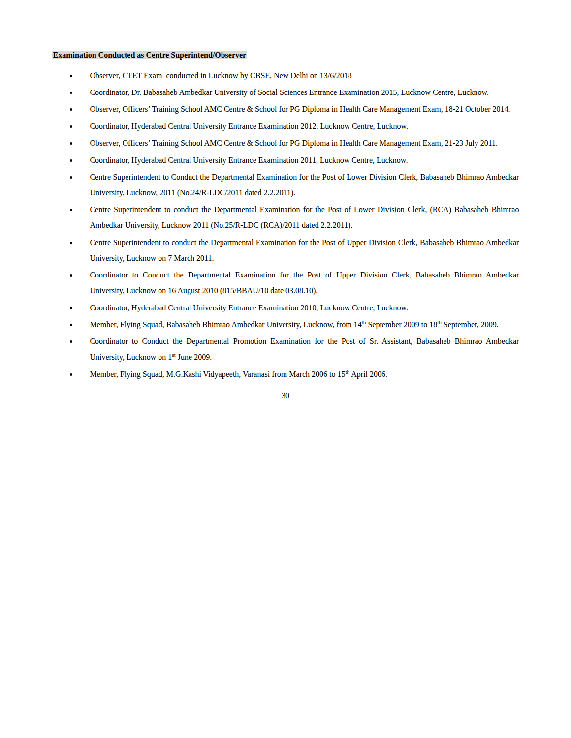Examination Conducted as Centre Superintend/Observer
Observer, CTET Exam conducted in Lucknow by CBSE, New Delhi on 13/6/2018
Coordinator, Dr. Babasaheb Ambedkar University of Social Sciences Entrance Examination 2015, Lucknow Centre, Lucknow.
Observer, Officers’ Training School AMC Centre & School for PG Diploma in Health Care Management Exam, 18-21 October 2014.
Coordinator, Hyderabad Central University Entrance Examination 2012, Lucknow Centre, Lucknow.
Observer, Officers’ Training School AMC Centre & School for PG Diploma in Health Care Management Exam, 21-23 July 2011.
Coordinator, Hyderabad Central University Entrance Examination 2011, Lucknow Centre, Lucknow.
Centre Superintendent to Conduct the Departmental Examination for the Post of Lower Division Clerk, Babasaheb Bhimrao Ambedkar University, Lucknow, 2011 (No.24/R-LDC/2011 dated 2.2.2011).
Centre Superintendent to conduct the Departmental Examination for the Post of Lower Division Clerk, (RCA) Babasaheb Bhimrao Ambedkar University, Lucknow 2011 (No.25/R-LDC (RCA)/2011 dated 2.2.2011).
Centre Superintendent to conduct the Departmental Examination for the Post of Upper Division Clerk, Babasaheb Bhimrao Ambedkar University, Lucknow on 7 March 2011.
Coordinator to Conduct the Departmental Examination for the Post of Upper Division Clerk, Babasaheb Bhimrao Ambedkar University, Lucknow on 16 August 2010 (815/BBAU/10 date 03.08.10).
Coordinator, Hyderabad Central University Entrance Examination 2010, Lucknow Centre, Lucknow.
Member, Flying Squad, Babasaheb Bhimrao Ambedkar University, Lucknow, from 14th September 2009 to 18th September, 2009.
Coordinator to Conduct the Departmental Promotion Examination for the Post of Sr. Assistant, Babasaheb Bhimrao Ambedkar University, Lucknow on 1st June 2009.
Member, Flying Squad, M.G.Kashi Vidyapeeth, Varanasi from March 2006 to 15th April 2006.
30